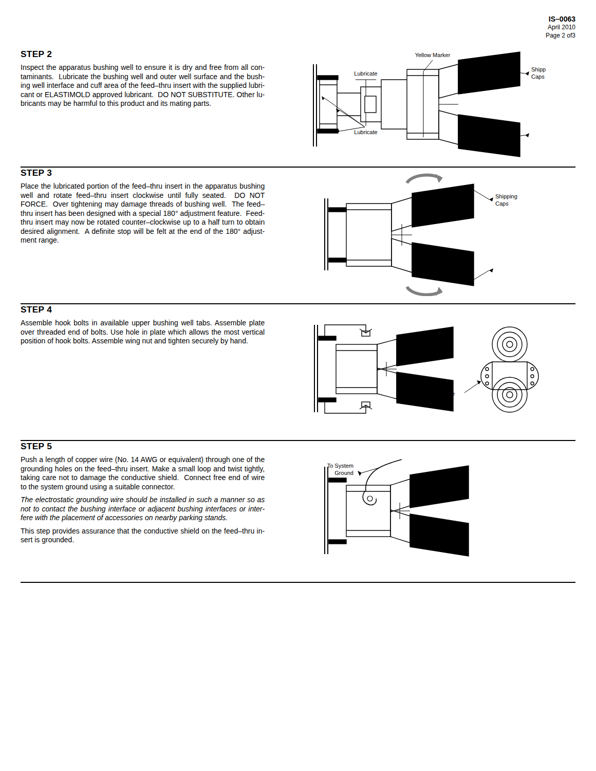IS–0063
April 2010
Page 2 of3
STEP 2
Inspect the apparatus bushing well to ensure it is dry and free from all contaminants. Lubricate the bushing well and outer well surface and the bushing well interface and cuff area of the feed–thru insert with the supplied lubricant or ELASTIMOLD approved lubricant. DO NOT SUBSTITUTE. Other lubricants may be harmful to this product and its mating parts.
Yellow Marker Lubricate Lubricate Shipping Caps
STEP 3
Place the lubricated portion of the feed–thru insert in the apparatus bushing well and rotate feed–thru insert clockwise until fully seated. DO NOT FORCE. Over tightening may damage threads of bushing well. The feed–thru insert has been designed with a special 180° adjustment feature. Feed-thru insert may now be rotated counter–clockwise up to a half turn to obtain desired alignment. A definite stop will be felt at the end of the 180° adjustment range.
Shipping Caps
STEP 4
Assemble hook bolts in available upper bushing well tabs. Assemble plate over threaded end of bolts. Use hole in plate which allows the most vertical position of hook bolts. Assemble wing nut and tighten securely by hand.
Plate
STEP 5
Push a length of copper wire (No. 14 AWG or equivalent) through one of the grounding holes on the feed–thru insert. Make a small loop and twist tightly, taking care not to damage the conductive shield. Connect free end of wire to the system ground using a suitable connector.
The electrostatic grounding wire should be installed in such a manner so as not to contact the bushing interface or adjacent bushing interfaces or interfere with the placement of accessories on nearby parking stands.
This step provides assurance that the conductive shield on the feed–thru insert is grounded.
To System Ground